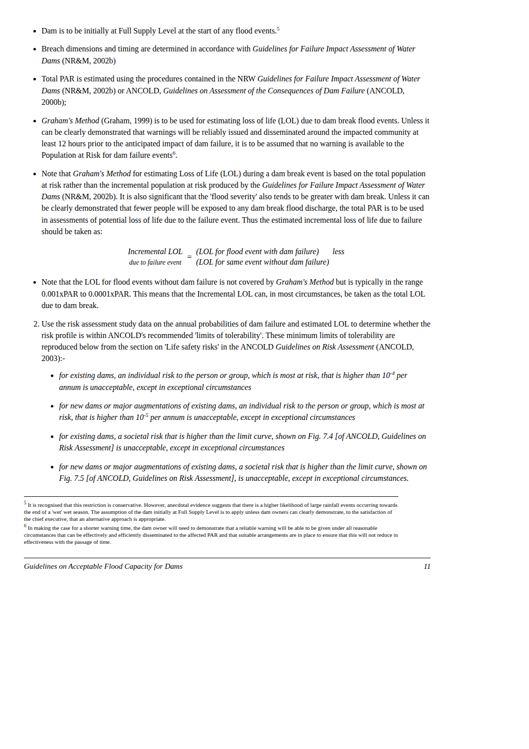Dam is to be initially at Full Supply Level at the start of any flood events.5
Breach dimensions and timing are determined in accordance with Guidelines for Failure Impact Assessment of Water Dams (NR&M, 2002b)
Total PAR is estimated using the procedures contained in the NRW Guidelines for Failure Impact Assessment of Water Dams (NR&M, 2002b) or ANCOLD, Guidelines on Assessment of the Consequences of Dam Failure (ANCOLD, 2000b);
Graham's Method (Graham, 1999) is to be used for estimating loss of life (LOL) due to dam break flood events. Unless it can be clearly demonstrated that warnings will be reliably issued and disseminated around the impacted community at least 12 hours prior to the anticipated impact of dam failure, it is to be assumed that no warning is available to the Population at Risk for dam failure events6.
Note that Graham's Method for estimating Loss of Life (LOL) during a dam break event is based on the total population at risk rather than the incremental population at risk produced by the Guidelines for Failure Impact Assessment of Water Dams (NR&M, 2002b). It is also significant that the 'flood severity' also tends to be greater with dam break. Unless it can be clearly demonstrated that fewer people will be exposed to any dam break flood discharge, the total PAR is to be used in assessments of potential loss of life due to the failure event. Thus the estimated incremental loss of life due to failure should be taken as:
| Incremental LOL due to failure event | = | (LOL for flood event with dam failure) less (LOL for same event without dam failure) |
Note that the LOL for flood events without dam failure is not covered by Graham's Method but is typically in the range 0.001xPAR to 0.0001xPAR. This means that the Incremental LOL can, in most circumstances, be taken as the total LOL due to dam break.
Use the risk assessment study data on the annual probabilities of dam failure and estimated LOL to determine whether the risk profile is within ANCOLD's recommended 'limits of tolerability'. These minimum limits of tolerability are reproduced below from the section on 'Life safety risks' in the ANCOLD Guidelines on Risk Assessment (ANCOLD, 2003):-
for existing dams, an individual risk to the person or group, which is most at risk, that is higher than 10-4 per annum is unacceptable, except in exceptional circumstances
for new dams or major augmentations of existing dams, an individual risk to the person or group, which is most at risk, that is higher than 10-5 per annum is unacceptable, except in exceptional circumstances
for existing dams, a societal risk that is higher than the limit curve, shown on Fig. 7.4 [of ANCOLD, Guidelines on Risk Assessment] is unacceptable, except in exceptional circumstances
for new dams or major augmentations of existing dams, a societal risk that is higher than the limit curve, shown on Fig. 7.5 [of ANCOLD, Guidelines on Risk Assessment], is unacceptable, except in exceptional circumstances.
5 It is recognised that this restriction is conservative. However, anecdotal evidence suggests that there is a higher likelihood of large rainfall events occurring towards the end of a 'wet' wet season. The assumption of the dam initially at Full Supply Level is to apply unless dam owners can clearly demonstrate, to the satisfaction of the chief executive, that an alternative approach is appropriate.
6 In making the case for a shorter warning time, the dam owner will need to demonstrate that a reliable warning will be able to be given under all reasonable circumstances that can be effectively and efficiently disseminated to the affected PAR and that suitable arrangements are in place to ensure that this will not reduce in effectiveness with the passage of time.
Guidelines on Acceptable Flood Capacity for Dams 11